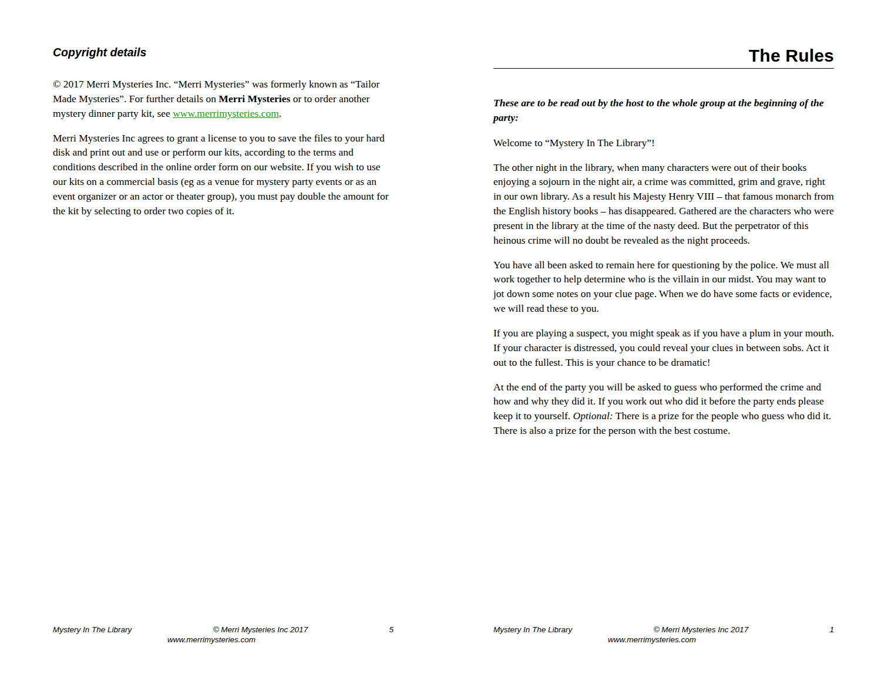Copyright details
© 2017 Merri Mysteries Inc. “Merri Mysteries” was formerly known as “Tailor Made Mysteries”. For further details on Merri Mysteries or to order another mystery dinner party kit, see www.merrimysteries.com.
Merri Mysteries Inc agrees to grant a license to you to save the files to your hard disk and print out and use or perform our kits, according to the terms and conditions described in the online order form on our website. If you wish to use our kits on a commercial basis (eg as a venue for mystery party events or as an event organizer or an actor or theater group), you must pay double the amount for the kit by selecting to order two copies of it.
Mystery In The Library © Merri Mysteries Inc 2017 5
www.merrimysteries.com
The Rules
These are to be read out by the host to the whole group at the beginning of the party:
Welcome to “Mystery In The Library”!
The other night in the library, when many characters were out of their books enjoying a sojourn in the night air, a crime was committed, grim and grave, right in our own library. As a result his Majesty Henry VIII – that famous monarch from the English history books – has disappeared. Gathered are the characters who were present in the library at the time of the nasty deed. But the perpetrator of this heinous crime will no doubt be revealed as the night proceeds.
You have all been asked to remain here for questioning by the police. We must all work together to help determine who is the villain in our midst. You may want to jot down some notes on your clue page. When we do have some facts or evidence, we will read these to you.
If you are playing a suspect, you might speak as if you have a plum in your mouth. If your character is distressed, you could reveal your clues in between sobs. Act it out to the fullest. This is your chance to be dramatic!
At the end of the party you will be asked to guess who performed the crime and how and why they did it. If you work out who did it before the party ends please keep it to yourself. Optional: There is a prize for the people who guess who did it. There is also a prize for the person with the best costume.
Mystery In The Library © Merri Mysteries Inc 2017 1
www.merrimysteries.com